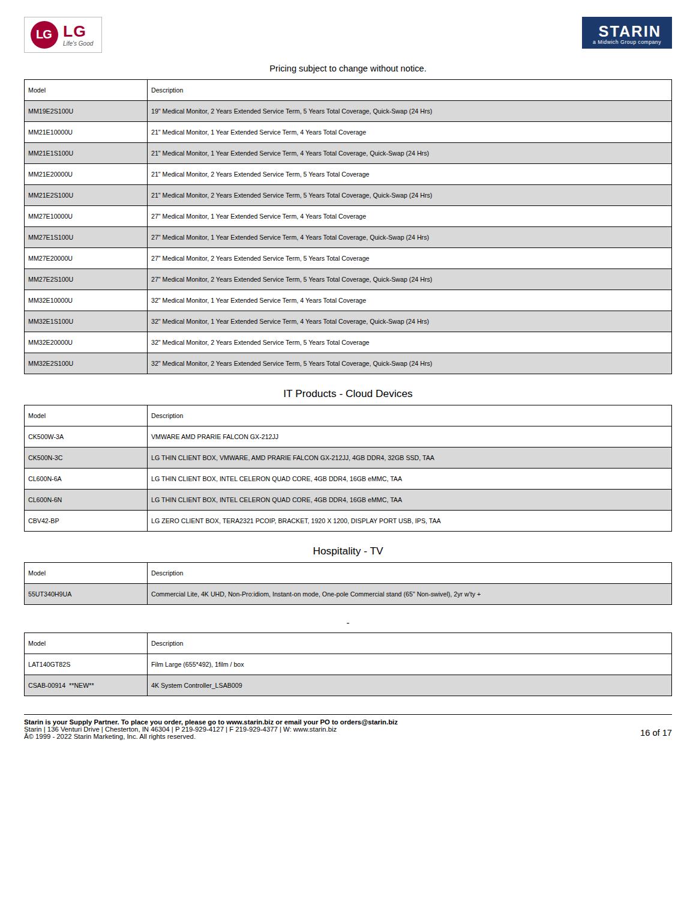LG
Life's Good
STARIN
a Midwich Group company
Pricing subject to change without notice.
| Model | Description |
| --- | --- |
| MM19E2S100U | 19" Medical Monitor, 2 Years Extended Service Term, 5 Years Total Coverage, Quick-Swap (24 Hrs) |
| MM21E10000U | 21" Medical Monitor, 1 Year Extended Service Term, 4 Years Total Coverage |
| MM21E1S100U | 21" Medical Monitor, 1 Year Extended Service Term, 4 Years Total Coverage, Quick-Swap (24 Hrs) |
| MM21E20000U | 21" Medical Monitor, 2 Years Extended Service Term, 5 Years Total Coverage |
| MM21E2S100U | 21" Medical Monitor, 2 Years Extended Service Term, 5 Years Total Coverage, Quick-Swap (24 Hrs) |
| MM27E10000U | 27" Medical Monitor, 1 Year Extended Service Term, 4 Years Total Coverage |
| MM27E1S100U | 27" Medical Monitor, 1 Year Extended Service Term, 4 Years Total Coverage, Quick-Swap (24 Hrs) |
| MM27E20000U | 27" Medical Monitor, 2 Years Extended Service Term, 5 Years Total Coverage |
| MM27E2S100U | 27" Medical Monitor, 2 Years Extended Service Term, 5 Years Total Coverage, Quick-Swap (24 Hrs) |
| MM32E10000U | 32" Medical Monitor, 1 Year Extended Service Term, 4 Years Total Coverage |
| MM32E1S100U | 32" Medical Monitor, 1 Year Extended Service Term, 4 Years Total Coverage, Quick-Swap (24 Hrs) |
| MM32E20000U | 32" Medical Monitor, 2 Years Extended Service Term, 5 Years Total Coverage |
| MM32E2S100U | 32" Medical Monitor, 2 Years Extended Service Term, 5 Years Total Coverage, Quick-Swap (24 Hrs) |
IT Products - Cloud Devices
| Model | Description |
| --- | --- |
| CK500W-3A | VMWARE AMD PRARIE FALCON GX-212JJ |
| CK500N-3C | LG THIN CLIENT BOX, VMWARE, AMD PRARIE FALCON GX-212JJ, 4GB DDR4, 32GB SSD, TAA |
| CL600N-6A | LG THIN CLIENT BOX, INTEL CELERON QUAD CORE, 4GB DDR4, 16GB eMMC, TAA |
| CL600N-6N | LG THIN CLIENT BOX, INTEL CELERON QUAD CORE, 4GB DDR4, 16GB eMMC, TAA |
| CBV42-BP | LG ZERO CLIENT BOX, TERA2321 PCOIP, BRACKET, 1920 X 1200, DISPLAY PORT USB, IPS, TAA |
Hospitality - TV
| Model | Description |
| --- | --- |
| 55UT340H9UA | Commercial Lite, 4K UHD, Non-Pro:idiom, Instant-on mode, One-pole Commercial stand (65" Non-swivel), 2yr w'ty + |
-
| Model | Description |
| --- | --- |
| LAT140GT82S | Film Large (655*492), 1film / box |
| CSAB-00914 **NEW** | 4K System Controller_LSAB009 |
Starin is your Supply Partner. To place you order, please go to www.starin.biz or email your PO to orders@starin.biz
Starin | 136 Venturi Drive | Chesterton, IN 46304 | P 219-929-4127 | F 219-929-4377 | W: www.starin.biz
Â© 1999 - 2022 Starin Marketing, Inc. All rights reserved.
16 of 17